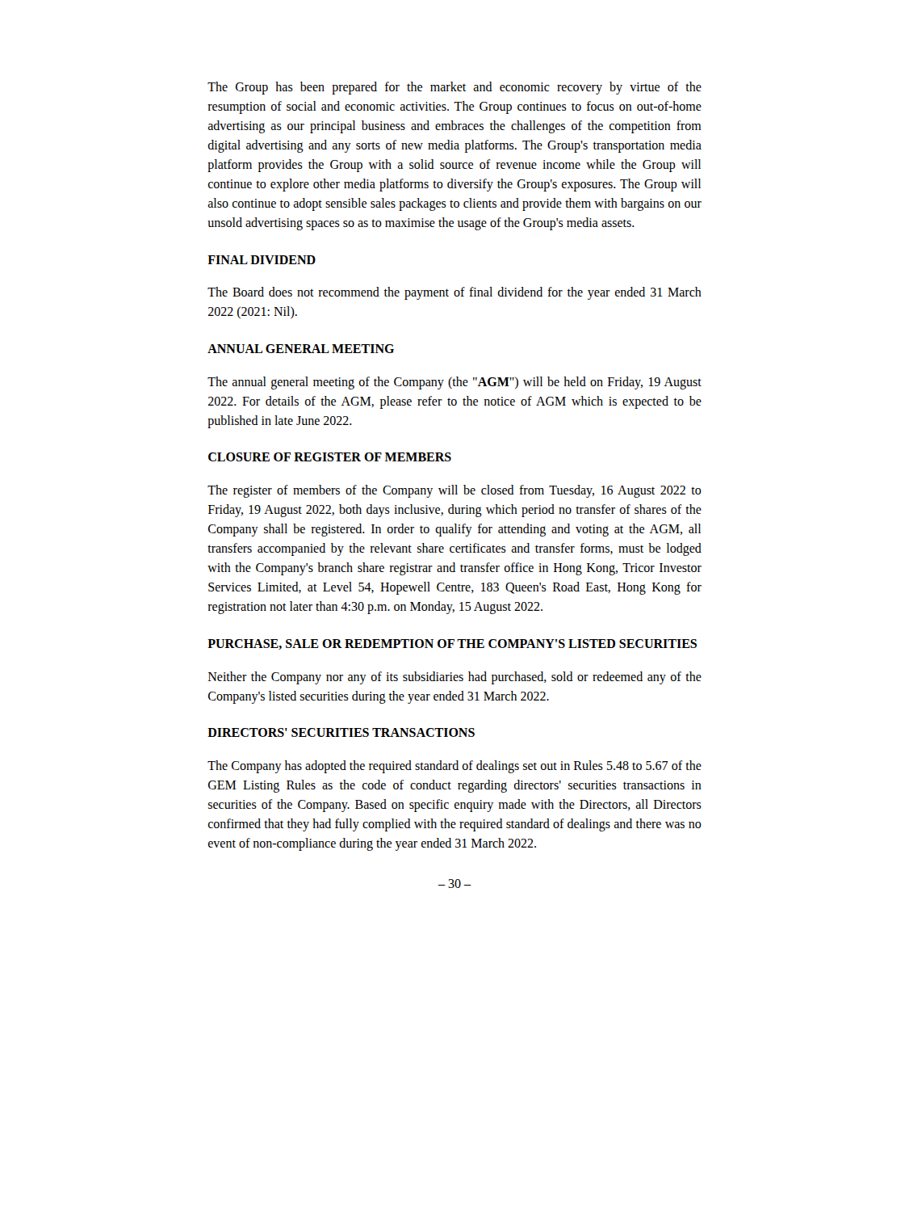The Group has been prepared for the market and economic recovery by virtue of the resumption of social and economic activities. The Group continues to focus on out-of-home advertising as our principal business and embraces the challenges of the competition from digital advertising and any sorts of new media platforms. The Group's transportation media platform provides the Group with a solid source of revenue income while the Group will continue to explore other media platforms to diversify the Group's exposures. The Group will also continue to adopt sensible sales packages to clients and provide them with bargains on our unsold advertising spaces so as to maximise the usage of the Group's media assets.
FINAL DIVIDEND
The Board does not recommend the payment of final dividend for the year ended 31 March 2022 (2021: Nil).
ANNUAL GENERAL MEETING
The annual general meeting of the Company (the "AGM") will be held on Friday, 19 August 2022. For details of the AGM, please refer to the notice of AGM which is expected to be published in late June 2022.
CLOSURE OF REGISTER OF MEMBERS
The register of members of the Company will be closed from Tuesday, 16 August 2022 to Friday, 19 August 2022, both days inclusive, during which period no transfer of shares of the Company shall be registered. In order to qualify for attending and voting at the AGM, all transfers accompanied by the relevant share certificates and transfer forms, must be lodged with the Company's branch share registrar and transfer office in Hong Kong, Tricor Investor Services Limited, at Level 54, Hopewell Centre, 183 Queen's Road East, Hong Kong for registration not later than 4:30 p.m. on Monday, 15 August 2022.
PURCHASE, SALE OR REDEMPTION OF THE COMPANY'S LISTED SECURITIES
Neither the Company nor any of its subsidiaries had purchased, sold or redeemed any of the Company's listed securities during the year ended 31 March 2022.
DIRECTORS' SECURITIES TRANSACTIONS
The Company has adopted the required standard of dealings set out in Rules 5.48 to 5.67 of the GEM Listing Rules as the code of conduct regarding directors' securities transactions in securities of the Company. Based on specific enquiry made with the Directors, all Directors confirmed that they had fully complied with the required standard of dealings and there was no event of non-compliance during the year ended 31 March 2022.
– 30 –